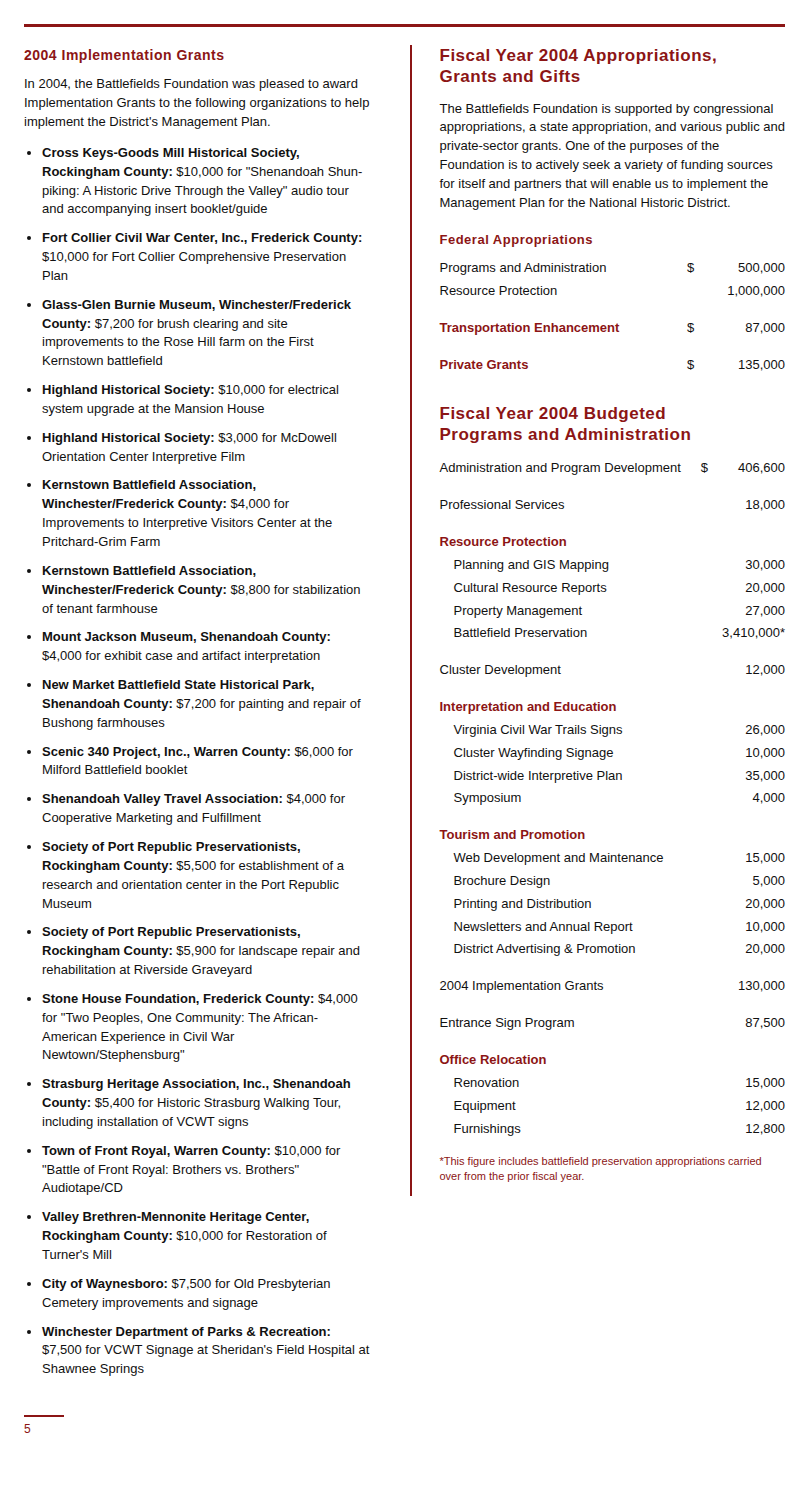2004 Implementation Grants
In 2004, the Battlefields Foundation was pleased to award Implementation Grants to the following organizations to help implement the District's Management Plan.
Cross Keys-Goods Mill Historical Society, Rockingham County: $10,000 for "Shenandoah Shun-piking: A Historic Drive Through the Valley" audio tour and accompanying insert booklet/guide
Fort Collier Civil War Center, Inc., Frederick County: $10,000 for Fort Collier Comprehensive Preservation Plan
Glass-Glen Burnie Museum, Winchester/Frederick County: $7,200 for brush clearing and site improvements to the Rose Hill farm on the First Kernstown battlefield
Highland Historical Society: $10,000 for electrical system upgrade at the Mansion House
Highland Historical Society: $3,000 for McDowell Orientation Center Interpretive Film
Kernstown Battlefield Association, Winchester/Frederick County: $4,000 for Improvements to Interpretive Visitors Center at the Pritchard-Grim Farm
Kernstown Battlefield Association, Winchester/Frederick County: $8,800 for stabilization of tenant farmhouse
Mount Jackson Museum, Shenandoah County: $4,000 for exhibit case and artifact interpretation
New Market Battlefield State Historical Park, Shenandoah County: $7,200 for painting and repair of Bushong farmhouses
Scenic 340 Project, Inc., Warren County: $6,000 for Milford Battlefield booklet
Shenandoah Valley Travel Association: $4,000 for Cooperative Marketing and Fulfillment
Society of Port Republic Preservationists, Rockingham County: $5,500 for establishment of a research and orientation center in the Port Republic Museum
Society of Port Republic Preservationists, Rockingham County: $5,900 for landscape repair and rehabilitation at Riverside Graveyard
Stone House Foundation, Frederick County: $4,000 for "Two Peoples, One Community: The African-American Experience in Civil War Newtown/Stephensburg"
Strasburg Heritage Association, Inc., Shenandoah County: $5,400 for Historic Strasburg Walking Tour, including installation of VCWT signs
Town of Front Royal, Warren County: $10,000 for "Battle of Front Royal: Brothers vs. Brothers" Audiotape/CD
Valley Brethren-Mennonite Heritage Center, Rockingham County: $10,000 for Restoration of Turner's Mill
City of Waynesboro: $7,500 for Old Presbyterian Cemetery improvements and signage
Winchester Department of Parks & Recreation: $7,500 for VCWT Signage at Sheridan's Field Hospital at Shawnee Springs
Fiscal Year 2004 Appropriations,
Grants and Gifts
The Battlefields Foundation is supported by congressional appropriations, a state appropriation, and various public and private-sector grants. One of the purposes of the Foundation is to actively seek a variety of funding sources for itself and partners that will enable us to implement the Management Plan for the National Historic District.
Federal Appropriations
| Programs and Administration | $ | 500,000 |
| Resource Protection | | 1,000,000 |
| Transportation Enhancement | $ | 87,000 |
| Private Grants | $ | 135,000 |
Fiscal Year 2004 Budgeted
Programs and Administration
| Administration and Program Development | $ | 406,600 |
| Professional Services | | 18,000 |
| Resource Protection | | |
| Planning and GIS Mapping | | 30,000 |
| Cultural Resource Reports | | 20,000 |
| Property Management | | 27,000 |
| Battlefield Preservation | | 3,410,000* |
| Cluster Development | | 12,000 |
| Interpretation and Education | | |
| Virginia Civil War Trails Signs | | 26,000 |
| Cluster Wayfinding Signage | | 10,000 |
| District-wide Interpretive Plan | | 35,000 |
| Symposium | | 4,000 |
| Tourism and Promotion | | |
| Web Development and Maintenance | | 15,000 |
| Brochure Design | | 5,000 |
| Printing and Distribution | | 20,000 |
| Newsletters and Annual Report | | 10,000 |
| District Advertising & Promotion | | 20,000 |
| 2004 Implementation Grants | | 130,000 |
| Entrance Sign Program | | 87,500 |
| Office Relocation | | |
| Renovation | | 15,000 |
| Equipment | | 12,000 |
| Furnishings | | 12,800 |
*This figure includes battlefield preservation appropriations carried over from the prior fiscal year.
5